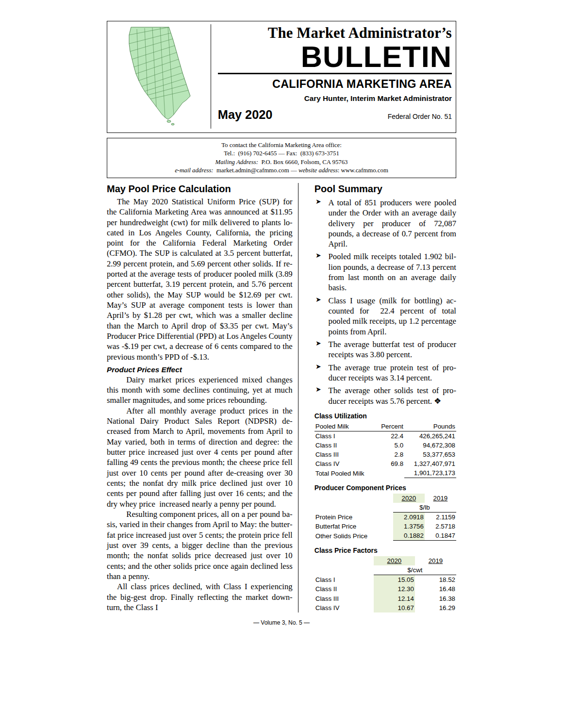The Market Administrator’s
BULLETIN
CALIFORNIA MARKETING AREA
Cary Hunter, Interim Market Administrator
May 2020
Federal Order No. 51
To contact the California Marketing Area office:
Tel.: (916) 702-6455 — Fax: (833) 673-3751
Mailing Address: P.O. Box 6660, Folsom, CA 95763
e-mail address: market.admin@cafmmo.com — website address: www.cafmmo.com
May Pool Price Calculation
The May 2020 Statistical Uniform Price (SUP) for the California Marketing Area was announced at $11.95 per hundredweight (cwt) for milk delivered to plants located in Los Angeles County, California, the pricing point for the California Federal Marketing Order (CFMO). The SUP is calculated at 3.5 percent butterfat, 2.99 percent protein, and 5.69 percent other solids. If reported at the average tests of producer pooled milk (3.89 percent butterfat, 3.19 percent protein, and 5.76 percent other solids), the May SUP would be $12.69 per cwt. May’s SUP at average component tests is lower than April’s by $1.28 per cwt, which was a smaller decline than the March to April drop of $3.35 per cwt. May’s Producer Price Differential (PPD) at Los Angeles County was -$.19 per cwt, a decrease of 6 cents compared to the previous month’s PPD of -$.13.
Product Prices Effect
Dairy market prices experienced mixed changes this month with some declines continuing, yet at much smaller magnitudes, and some prices rebounding.
After all monthly average product prices in the National Dairy Product Sales Report (NDPSR) decreased from March to April, movements from April to May varied, both in terms of direction and degree: the butter price increased just over 4 cents per pound after falling 49 cents the previous month; the cheese price fell just over 10 cents per pound after de-creasing over 30 cents; the nonfat dry milk price declined just over 10 cents per pound after falling just over 16 cents; and the dry whey price increased nearly a penny per pound.
Resulting component prices, all on a per pound basis, varied in their changes from April to May: the butterfat price increased just over 5 cents; the protein price fell just over 39 cents, a bigger decline than the previous month; the nonfat solids price decreased just over 10 cents; and the other solids price once again declined less than a penny.
All class prices declined, with Class I experiencing the big-gest drop. Finally reflecting the market downturn, the Class I
Pool Summary
A total of 851 producers were pooled under the Order with an average daily delivery per producer of 72,087 pounds, a decrease of 0.7 percent from April.
Pooled milk receipts totaled 1.902 billion pounds, a decrease of 7.13 percent from last month on an average daily basis.
Class I usage (milk for bottling) accounted for 22.4 percent of total pooled milk receipts, up 1.2 percentage points from April.
The average butterfat test of producer receipts was 3.80 percent.
The average true protein test of producer receipts was 3.14 percent.
The average other solids test of producer receipts was 5.76 percent. ❖
Class Utilization
| Pooled Milk | Percent | Pounds |
| --- | --- | --- |
| Class I | 22.4 | 426,265,241 |
| Class II | 5.0 | 94,672,308 |
| Class III | 2.8 | 53,377,653 |
| Class IV | 69.8 | 1,327,407,971 |
| Total Pooled Milk | | 1,901,723,173 |
Producer Component Prices
| | 2020 | 2019 |
| | $/lb |
| Protein Price | 2.0918 | 2.1159 |
| Butterfat Price | 1.3756 | 2.5718 |
| Other Solids Price | 0.1882 | 0.1847 |
Class Price Factors
| | 2020 | 2019 |
| | $/cwt |
| Class I | 15.05 | 18.52 |
| Class II | 12.30 | 16.48 |
| Class III | 12.14 | 16.38 |
| Class IV | 10.67 | 16.29 |
— Volume 3, No. 5 —